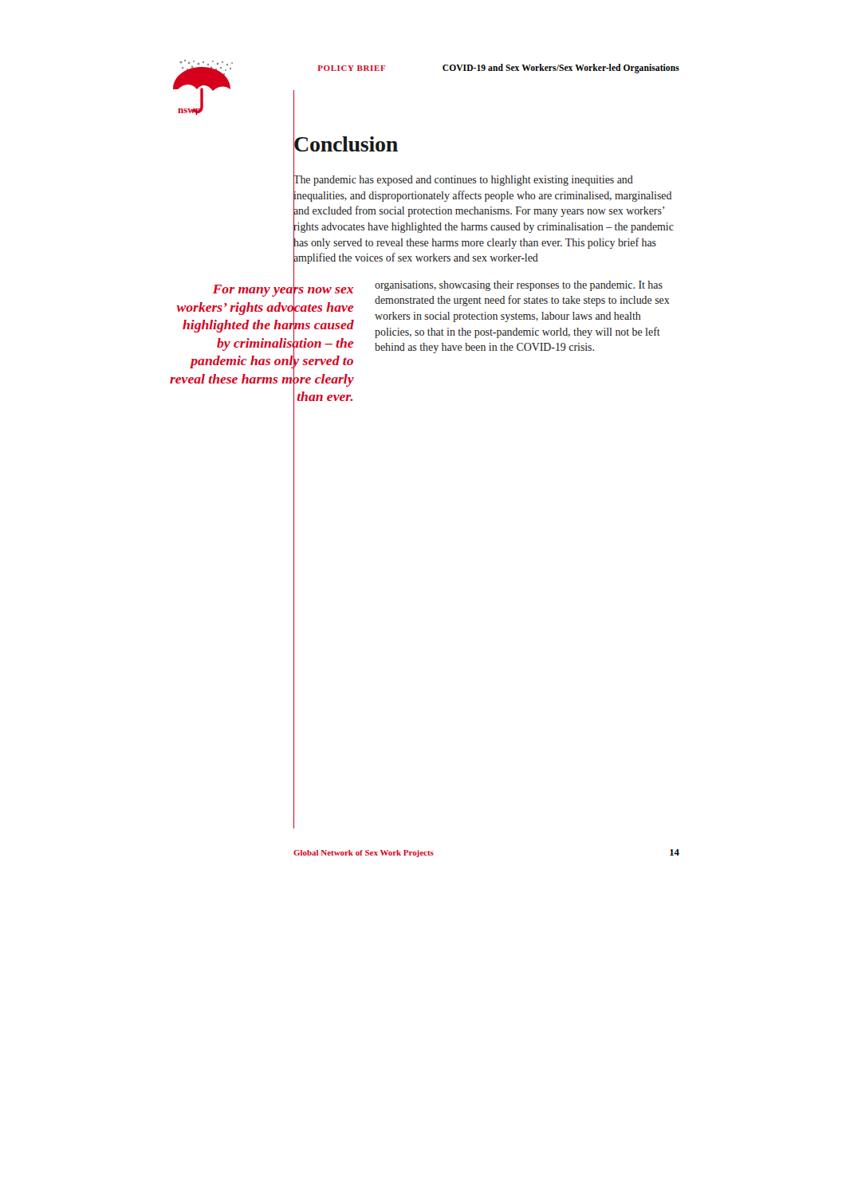nswp
Policy Brief COVID-19 and Sex Workers/Sex Worker-led Organisations
Conclusion
The pandemic has exposed and continues to highlight existing inequities and inequalities, and disproportionately affects people who are criminalised, marginalised and excluded from social protection mechanisms. For many years now sex workers’ rights advocates have highlighted the harms caused by criminalisation – the pandemic has only served to reveal these harms more clearly than ever. This policy brief has amplified the voices of sex workers and sex worker-led
For many years now sex workers’ rights advocates have highlighted the harms caused by criminalisation – the pandemic has only served to reveal these harms more clearly than ever.
organisations, showcasing their responses to the pandemic. It has demonstrated the urgent need for states to take steps to include sex workers in social protection systems, labour laws and health policies, so that in the post-pandemic world, they will not be left behind as they have been in the COVID-19 crisis.
Global Network of Sex Work Projects 14